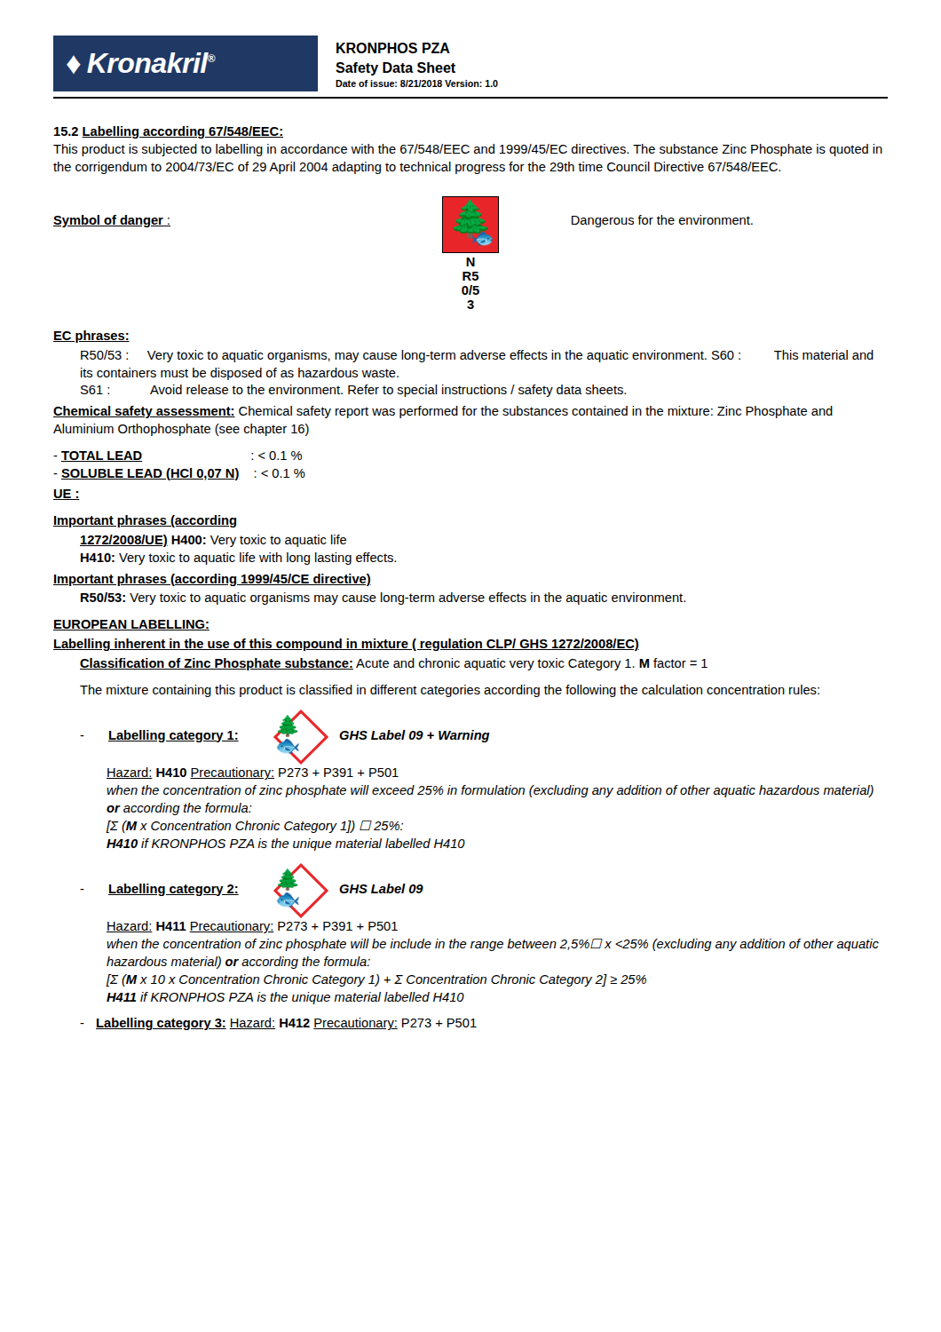♦ Kronakril®
KRONPHOS PZA
Safety Data Sheet
Date of issue: 8/21/2018 Version: 1.0
15.2 Labelling according 67/548/EEC:
This product is subjected to labelling in accordance with the 67/548/EEC and 1999/45/EC directives. The substance Zinc Phosphate is quoted in the corrigendum to 2004/73/EC of 29 April 2004 adapting to technical progress for the 29th time Council Directive 67/548/EEC.
Symbol of danger :
🌲 🐟
N
R5
0/5
3
Dangerous for the environment.
EC phrases:
R50/53 : Very toxic to aquatic organisms, may cause long-term adverse effects in the aquatic environment. S60 : This material and its containers must be disposed of as hazardous waste.
S61 : Avoid release to the environment. Refer to special instructions / safety data sheets.
Chemical safety assessment: Chemical safety report was performed for the substances contained in the mixture: Zinc Phosphate and Aluminium Orthophosphate (see chapter 16)
- TOTAL LEAD : < 0.1 %
- SOLUBLE LEAD (HCl 0,07 N) : < 0.1 %
UE :
Important phrases (according
1272/2008/UE) H400: Very toxic to aquatic life
H410: Very toxic to aquatic life with long lasting effects.
Important phrases (according 1999/45/CE directive)
R50/53: Very toxic to aquatic organisms may cause long-term adverse effects in the aquatic environment.
EUROPEAN LABELLING:
Labelling inherent in the use of this compound in mixture ( regulation CLP/ GHS 1272/2008/EC)
Classification of Zinc Phosphate substance: Acute and chronic aquatic very toxic Category 1. M factor = 1
The mixture containing this product is classified in different categories according the following the calculation concentration rules:
- Labelling category 1: 🌲🐟 GHS Label 09 + Warning
Hazard: H410 Precautionary: P273 + P391 + P501
when the concentration of zinc phosphate will exceed 25% in formulation (excluding any addition of other aquatic hazardous material) or according the formula:
[Σ (M x Concentration Chronic Category 1]) ☐ 25%:
H410 if KRONPHOS PZA is the unique material labelled H410
- Labelling category 2: 🌲🐟 GHS Label 09
Hazard: H411 Precautionary: P273 + P391 + P501
when the concentration of zinc phosphate will be include in the range between 2,5%☐ x <25% (excluding any addition of other aquatic hazardous material) or according the formula:
[Σ (M x 10 x Concentration Chronic Category 1) + Σ Concentration Chronic Category 2] ≥ 25%
H411 if KRONPHOS PZA is the unique material labelled H410
- Labelling category 3: Hazard: H412 Precautionary: P273 + P501